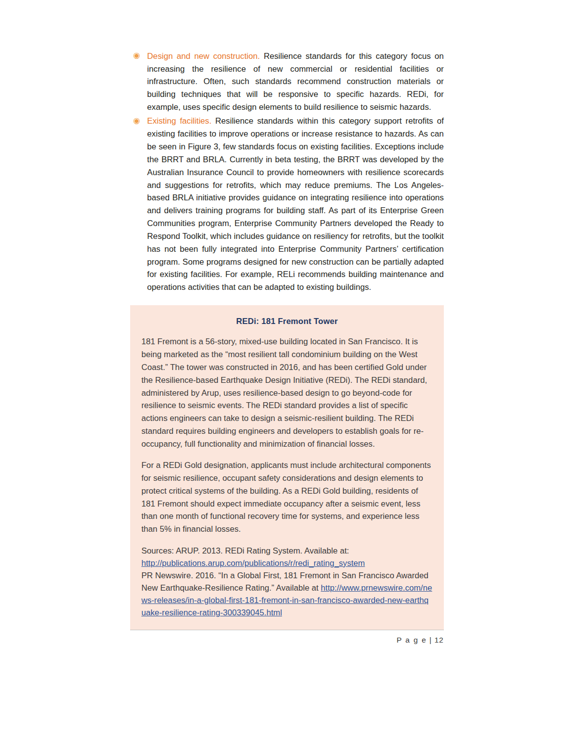Design and new construction. Resilience standards for this category focus on increasing the resilience of new commercial or residential facilities or infrastructure. Often, such standards recommend construction materials or building techniques that will be responsive to specific hazards. REDi, for example, uses specific design elements to build resilience to seismic hazards.
Existing facilities. Resilience standards within this category support retrofits of existing facilities to improve operations or increase resistance to hazards. As can be seen in Figure 3, few standards focus on existing facilities. Exceptions include the BRRT and BRLA. Currently in beta testing, the BRRT was developed by the Australian Insurance Council to provide homeowners with resilience scorecards and suggestions for retrofits, which may reduce premiums. The Los Angeles-based BRLA initiative provides guidance on integrating resilience into operations and delivers training programs for building staff. As part of its Enterprise Green Communities program, Enterprise Community Partners developed the Ready to Respond Toolkit, which includes guidance on resiliency for retrofits, but the toolkit has not been fully integrated into Enterprise Community Partners’ certification program. Some programs designed for new construction can be partially adapted for existing facilities. For example, RELi recommends building maintenance and operations activities that can be adapted to existing buildings.
REDi: 181 Fremont Tower
181 Fremont is a 56-story, mixed-use building located in San Francisco. It is being marketed as the “most resilient tall condominium building on the West Coast.” The tower was constructed in 2016, and has been certified Gold under the Resilience-based Earthquake Design Initiative (REDi). The REDi standard, administered by Arup, uses resilience-based design to go beyond-code for resilience to seismic events. The REDi standard provides a list of specific actions engineers can take to design a seismic-resilient building. The REDi standard requires building engineers and developers to establish goals for re-occupancy, full functionality and minimization of financial losses.
For a REDi Gold designation, applicants must include architectural components for seismic resilience, occupant safety considerations and design elements to protect critical systems of the building. As a REDi Gold building, residents of 181 Fremont should expect immediate occupancy after a seismic event, less than one month of functional recovery time for systems, and experience less than 5% in financial losses.
Sources: ARUP. 2013. REDi Rating System. Available at:
http://publications.arup.com/publications/r/redi_rating_system
PR Newswire. 2016. “In a Global First, 181 Fremont in San Francisco Awarded New Earthquake-Resilience Rating.” Available at http://www.prnewswire.com/news-releases/in-a-global-first-181-fremont-in-san-francisco-awarded-new-earthquake-resilience-rating-300339045.html
P a g e | 12